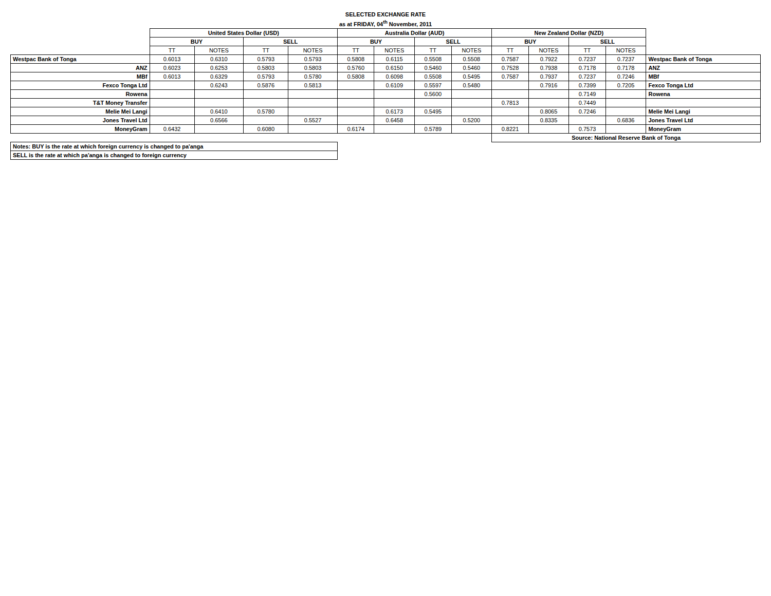| SELECTED EXCHANGE RATE |
| as at FRIDAY, 04 th November, 2011 |
| | United States Dollar (USD) | Australia Dollar (AUD) | New Zealand Dollar (NZD) | |
| | BUY | SELL | BUY | SELL | BUY | SELL | |
| | TT | NOTES | TT | NOTES | TT | NOTES | TT | NOTES | TT | NOTES | TT | NOTES | |
| Westpac Bank of Tonga | 0.6013 | 0.6310 | 0.5793 | 0.5793 | 0.5808 | 0.6115 | 0.5508 | 0.5508 | 0.7587 | 0.7922 | 0.7237 | 0.7237 | Westpac Bank of Tonga |
| ANZ | 0.6023 | 0.6253 | 0.5803 | 0.5803 | 0.5760 | 0.6150 | 0.5460 | 0.5460 | 0.7528 | 0.7938 | 0.7178 | 0.7178 | ANZ |
| MBf | 0.6013 | 0.6329 | 0.5793 | 0.5780 | 0.5808 | 0.6098 | 0.5508 | 0.5495 | 0.7587 | 0.7937 | 0.7237 | 0.7246 | MBf |
| Fexco Tonga Ltd | | 0.6243 | 0.5876 | 0.5813 | | 0.6109 | 0.5597 | 0.5480 | | 0.7916 | 0.7399 | 0.7205 | Fexco Tonga Ltd |
| Rowena | | | | | | | 0.5600 | | | | 0.7149 | | Rowena |
| T&T Money Transfer | | | | | | | | | 0.7813 | | 0.7449 | | |
| Melie Mei Langi | | 0.6410 | 0.5780 | | | 0.6173 | 0.5495 | | | 0.8065 | 0.7246 | | Melie Mei Langi |
| Jones Travel Ltd | | 0.6566 | | 0.5527 | | 0.6458 | | 0.5200 | | 0.8335 | | 0.6836 | Jones Travel Ltd |
| MoneyGram | 0.6432 | | 0.6080 | | 0.6174 | | 0.5789 | | 0.8221 | | 0.7573 | | MoneyGram |
| | | | | | | | | | Source: National Reserve Bank of Tonga |
| Notes: BUY is the rate at which foreign currency is changed to pa'anga | | | | | | | | | |
| SELL is the rate at which pa'anga is changed to foreign currency | | | | | | | | | |